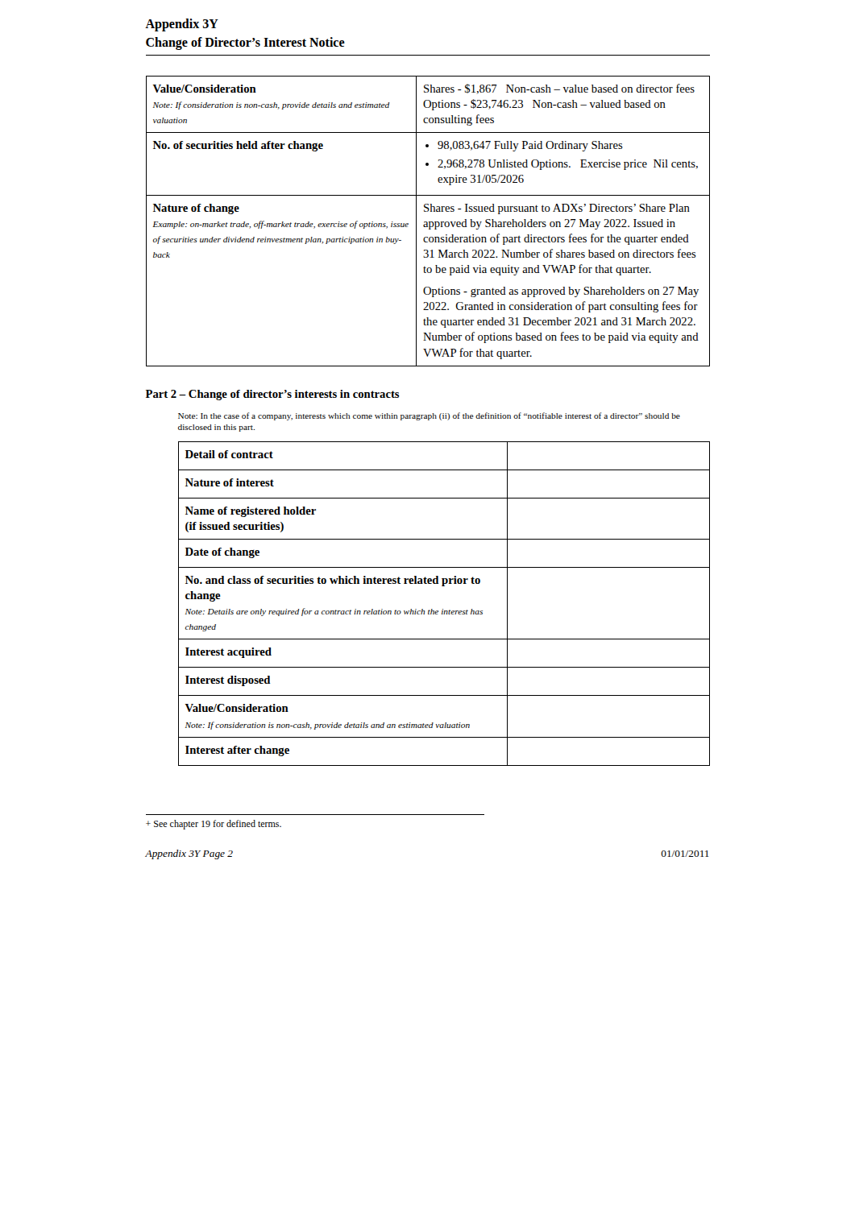Appendix 3Y
Change of Director’s Interest Notice
| Value/Consideration Note: If consideration is non-cash, provide details and estimated valuation | Shares - $1,867 Non-cash – value based on director fees Options - $23,746.23 Non-cash – valued based on consulting fees |
| No. of securities held after change | 98,083,647 Fully Paid Ordinary Shares 2,968,278 Unlisted Options. Exercise price Nil cents, expire 31/05/2026 |
| Nature of change Example: on-market trade, off-market trade, exercise of options, issue of securities under dividend reinvestment plan, participation in buy-back | Shares - Issued pursuant to ADXs’ Directors’ Share Plan approved by Shareholders on 27 May 2022. Issued in consideration of part directors fees for the quarter ended 31 March 2022. Number of shares based on directors fees to be paid via equity and VWAP for that quarter. Options - granted as approved by Shareholders on 27 May 2022. Granted in consideration of part consulting fees for the quarter ended 31 December 2021 and 31 March 2022. Number of options based on fees to be paid via equity and VWAP for that quarter. |
Part 2 – Change of director’s interests in contracts
Note: In the case of a company, interests which come within paragraph (ii) of the definition of “notifiable interest of a director” should be disclosed in this part.
| Detail of contract | |
| Nature of interest | |
| Name of registered holder (if issued securities) | |
| Date of change | |
| No. and class of securities to which interest related prior to change Note: Details are only required for a contract in relation to which the interest has changed | |
| Interest acquired | |
| Interest disposed | |
| Value/Consideration Note: If consideration is non-cash, provide details and an estimated valuation | |
| Interest after change | |
+ See chapter 19 for defined terms.
Appendix 3Y Page 2
01/01/2011